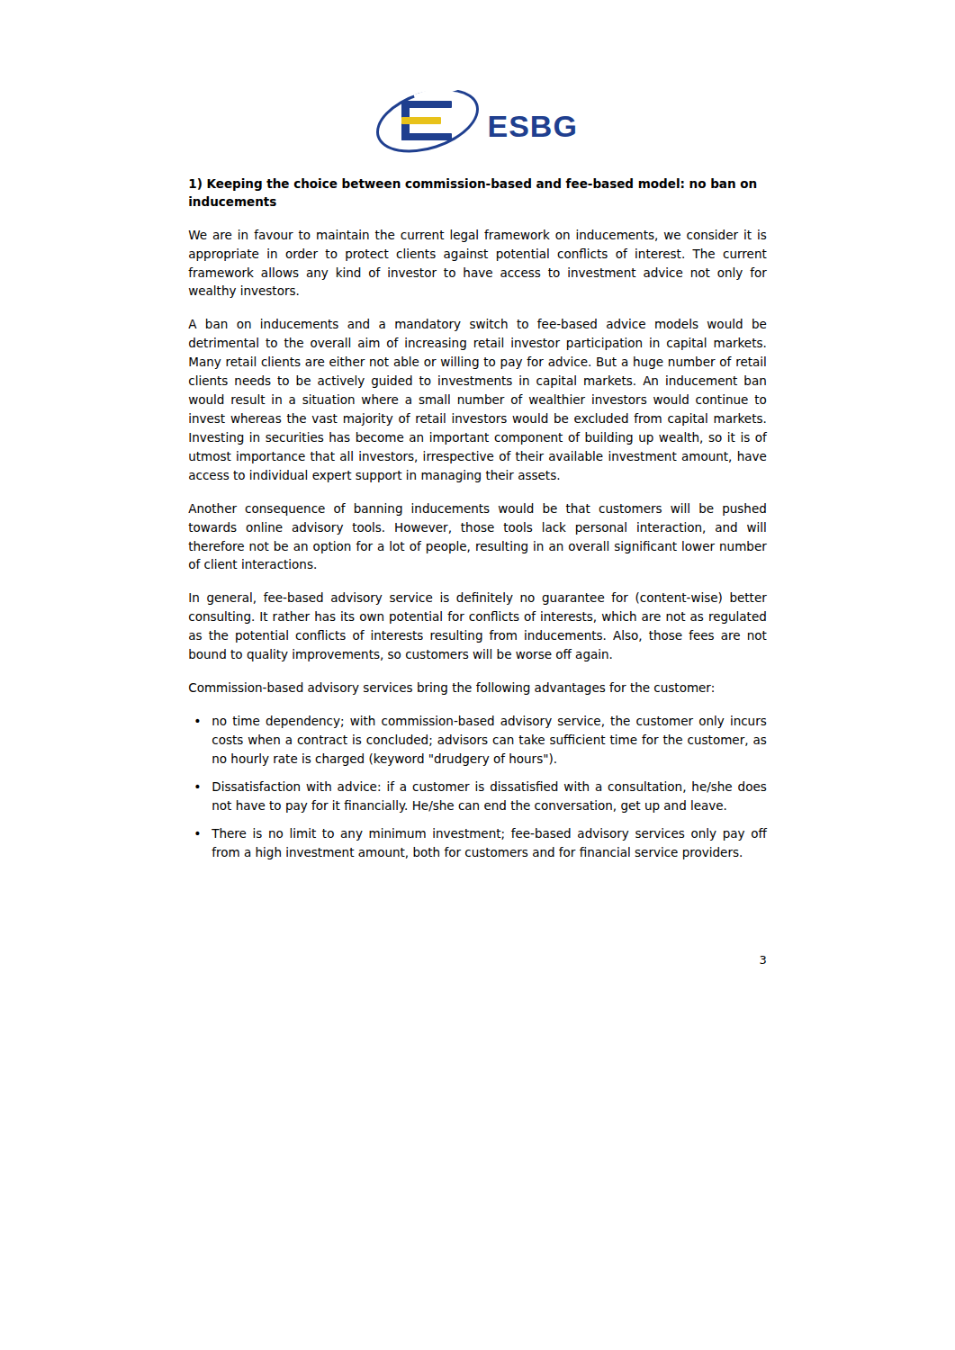ESBG
1) Keeping the choice between commission-based and fee-based model: no ban on inducements
We are in favour to maintain the current legal framework on inducements, we consider it is appropriate in order to protect clients against potential conflicts of interest. The current framework allows any kind of investor to have access to investment advice not only for wealthy investors.
A ban on inducements and a mandatory switch to fee-based advice models would be detrimental to the overall aim of increasing retail investor participation in capital markets. Many retail clients are either not able or willing to pay for advice. But a huge number of retail clients needs to be actively guided to investments in capital markets. An inducement ban would result in a situation where a small number of wealthier investors would continue to invest whereas the vast majority of retail investors would be excluded from capital markets. Investing in securities has become an important component of building up wealth, so it is of utmost importance that all investors, irrespective of their available investment amount, have access to individual expert support in managing their assets.
Another consequence of banning inducements would be that customers will be pushed towards online advisory tools. However, those tools lack personal interaction, and will therefore not be an option for a lot of people, resulting in an overall significant lower number of client interactions.
In general, fee-based advisory service is definitely no guarantee for (content-wise) better consulting. It rather has its own potential for conflicts of interests, which are not as regulated as the potential conflicts of interests resulting from inducements. Also, those fees are not bound to quality improvements, so customers will be worse off again.
Commission-based advisory services bring the following advantages for the customer:
no time dependency; with commission-based advisory service, the customer only incurs costs when a contract is concluded; advisors can take sufficient time for the customer, as no hourly rate is charged (keyword "drudgery of hours").
Dissatisfaction with advice: if a customer is dissatisfied with a consultation, he/she does not have to pay for it financially. He/she can end the conversation, get up and leave.
There is no limit to any minimum investment; fee-based advisory services only pay off from a high investment amount, both for customers and for financial service providers.
3